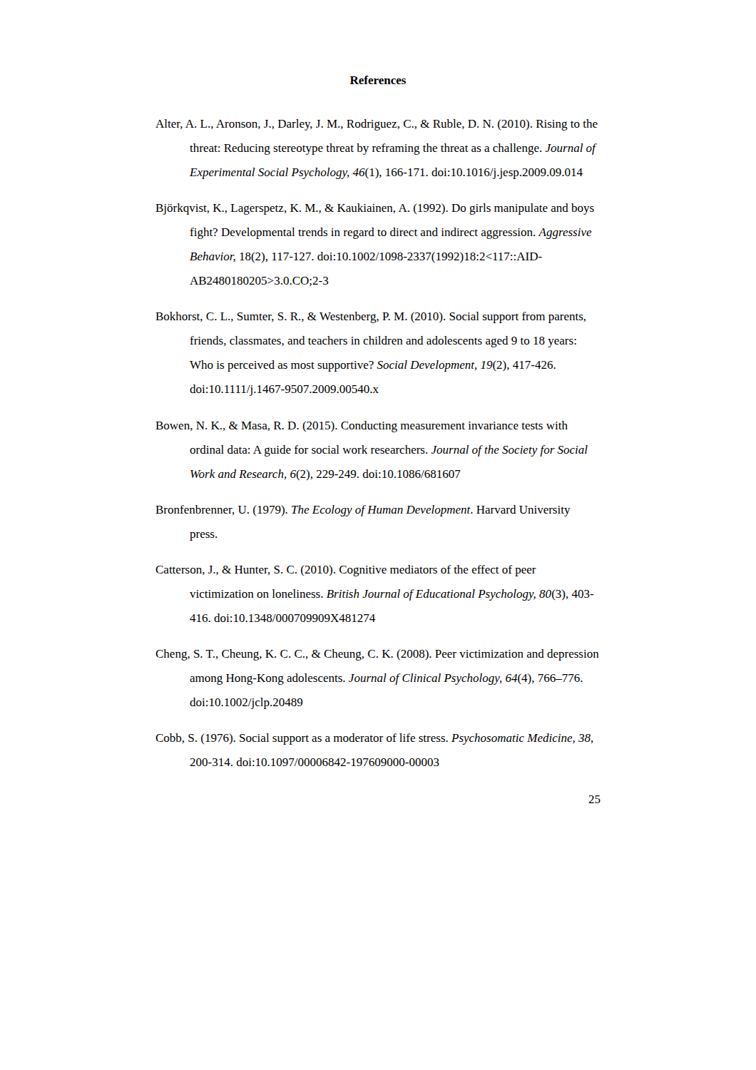References
Alter, A. L., Aronson, J., Darley, J. M., Rodriguez, C., & Ruble, D. N. (2010). Rising to the threat: Reducing stereotype threat by reframing the threat as a challenge. Journal of Experimental Social Psychology, 46(1), 166-171. doi:10.1016/j.jesp.2009.09.014
Björkqvist, K., Lagerspetz, K. M., & Kaukiainen, A. (1992). Do girls manipulate and boys fight? Developmental trends in regard to direct and indirect aggression. Aggressive Behavior, 18(2), 117-127. doi:10.1002/1098-2337(1992)18:2<117::AID-AB2480180205>3.0.CO;2-3
Bokhorst, C. L., Sumter, S. R., & Westenberg, P. M. (2010). Social support from parents, friends, classmates, and teachers in children and adolescents aged 9 to 18 years: Who is perceived as most supportive? Social Development, 19(2), 417-426. doi:10.1111/j.1467-9507.2009.00540.x
Bowen, N. K., & Masa, R. D. (2015). Conducting measurement invariance tests with ordinal data: A guide for social work researchers. Journal of the Society for Social Work and Research, 6(2), 229-249. doi:10.1086/681607
Bronfenbrenner, U. (1979). The Ecology of Human Development. Harvard University press.
Catterson, J., & Hunter, S. C. (2010). Cognitive mediators of the effect of peer victimization on loneliness. British Journal of Educational Psychology, 80(3), 403-416. doi:10.1348/000709909X481274
Cheng, S. T., Cheung, K. C. C., & Cheung, C. K. (2008). Peer victimization and depression among Hong-Kong adolescents. Journal of Clinical Psychology, 64(4), 766–776. doi:10.1002/jclp.20489
Cobb, S. (1976). Social support as a moderator of life stress. Psychosomatic Medicine, 38, 200-314. doi:10.1097/00006842-197609000-00003
25